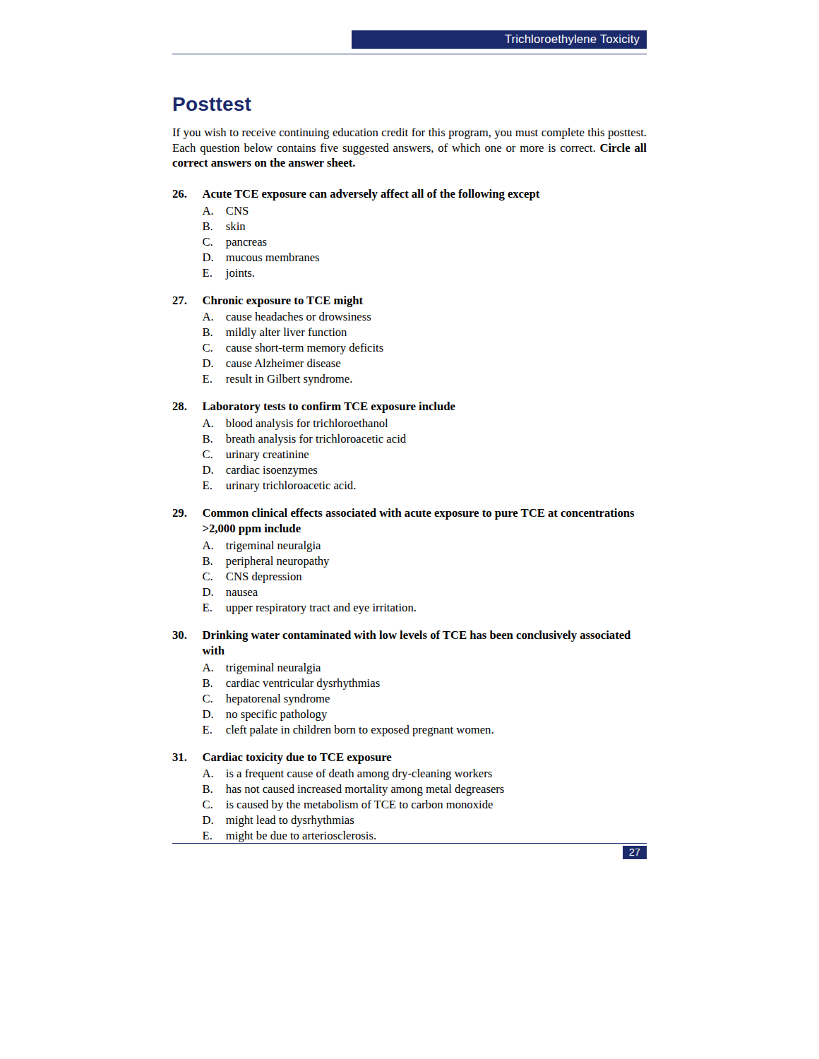Trichloroethylene Toxicity
Posttest
If you wish to receive continuing education credit for this program, you must complete this posttest. Each question below contains five suggested answers, of which one or more is correct. Circle all correct answers on the answer sheet.
26. Acute TCE exposure can adversely affect all of the following except
A. CNS
B. skin
C. pancreas
D. mucous membranes
E. joints.
27. Chronic exposure to TCE might
A. cause headaches or drowsiness
B. mildly alter liver function
C. cause short-term memory deficits
D. cause Alzheimer disease
E. result in Gilbert syndrome.
28. Laboratory tests to confirm TCE exposure include
A. blood analysis for trichloroethanol
B. breath analysis for trichloroacetic acid
C. urinary creatinine
D. cardiac isoenzymes
E. urinary trichloroacetic acid.
29. Common clinical effects associated with acute exposure to pure TCE at concentrations >2,000 ppm include
A. trigeminal neuralgia
B. peripheral neuropathy
C. CNS depression
D. nausea
E. upper respiratory tract and eye irritation.
30. Drinking water contaminated with low levels of TCE has been conclusively associated with
A. trigeminal neuralgia
B. cardiac ventricular dysrhythmias
C. hepatorenal syndrome
D. no specific pathology
E. cleft palate in children born to exposed pregnant women.
31. Cardiac toxicity due to TCE exposure
A. is a frequent cause of death among dry-cleaning workers
B. has not caused increased mortality among metal degreasers
C. is caused by the metabolism of TCE to carbon monoxide
D. might lead to dysrhythmias
E. might be due to arteriosclerosis.
27